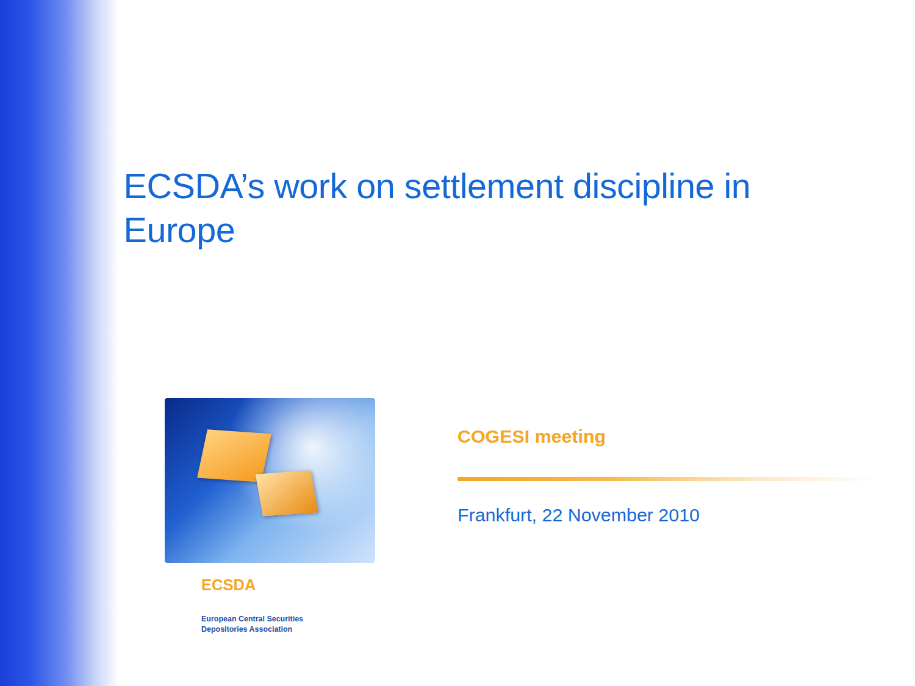ECSDA’s work on settlement discipline in Europe
ECSDA
European Central Securities
Depositories Association
COGESI meeting
Frankfurt, 22 November 2010